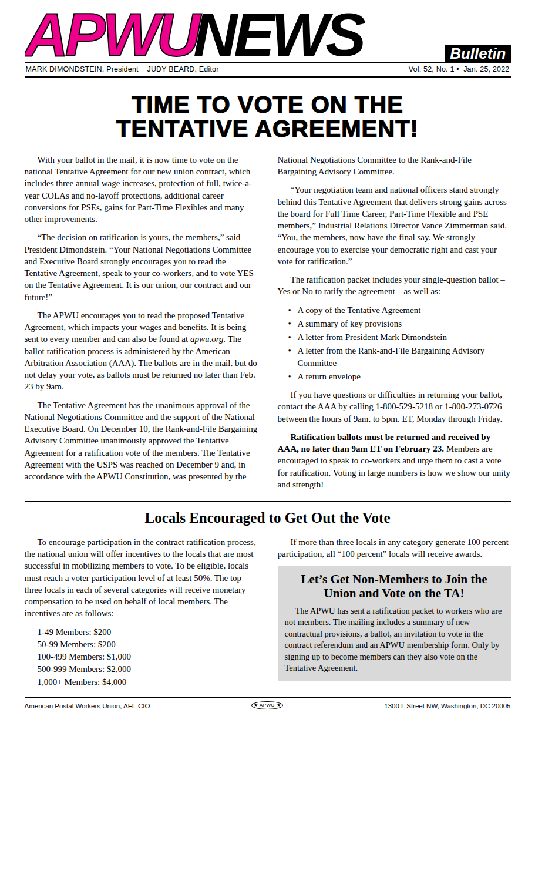APWU NEWS Bulletin
MARK DIMONDSTEIN, President JUDY BEARD, Editor
Vol. 52, No. 1 • Jan. 25, 2022
Time to Vote on the Tentative Agreement!
With your ballot in the mail, it is now time to vote on the national Tentative Agreement for our new union contract, which includes three annual wage increases, protection of full, twice-a-year COLAs and no-layoff protections, additional career conversions for PSEs, gains for Part-Time Flexibles and many other improvements.
“The decision on ratification is yours, the members,” said President Dimondstein. “Your National Negotiations Committee and Executive Board strongly encourages you to read the Tentative Agreement, speak to your co-workers, and to vote YES on the Tentative Agreement. It is our union, our contract and our future!”
The APWU encourages you to read the proposed Tentative Agreement, which impacts your wages and benefits. It is being sent to every member and can also be found at apwu.org. The ballot ratification process is administered by the American Arbitration Association (AAA). The ballots are in the mail, but do not delay your vote, as ballots must be returned no later than Feb. 23 by 9am.
The Tentative Agreement has the unanimous approval of the National Negotiations Committee and the support of the National Executive Board. On December 10, the Rank-and-File Bargaining Advisory Committee unanimously approved the Tentative Agreement for a ratification vote of the members. The Tentative Agreement with the USPS was reached on December 9 and, in accordance with the APWU Constitution, was presented by the National Negotiations Committee to the Rank-and-File Bargaining Advisory Committee.
“Your negotiation team and national officers stand strongly behind this Tentative Agreement that delivers strong gains across the board for Full Time Career, Part-Time Flexible and PSE members,” Industrial Relations Director Vance Zimmerman said. “You, the members, now have the final say. We strongly encourage you to exercise your democratic right and cast your vote for ratification.”
The ratification packet includes your single-question ballot – Yes or No to ratify the agreement – as well as:
A copy of the Tentative Agreement
A summary of key provisions
A letter from President Mark Dimondstein
A letter from the Rank-and-File Bargaining Advisory Committee
A return envelope
If you have questions or difficulties in returning your ballot, contact the AAA by calling 1-800-529-5218 or 1-800-273-0726 between the hours of 9am. to 5pm. ET, Monday through Friday.
Ratification ballots must be returned and received by AAA, no later than 9am ET on February 23. Members are encouraged to speak to co-workers and urge them to cast a vote for ratification. Voting in large numbers is how we show our unity and strength!
Locals Encouraged to Get Out the Vote
To encourage participation in the contract ratification process, the national union will offer incentives to the locals that are most successful in mobilizing members to vote. To be eligible, locals must reach a voter participation level of at least 50%. The top three locals in each of several categories will receive monetary compensation to be used on behalf of local members. The incentives are as follows:
1-49 Members: $200
50-99 Members: $200
100-499 Members: $1,000
500-999 Members: $2,000
1,000+ Members: $4,000
If more than three locals in any category generate 100 percent participation, all “100 percent” locals will receive awards.
Let’s Get Non-Members to Join the Union and Vote on the TA!
The APWU has sent a ratification packet to workers who are not members. The mailing includes a summary of new contractual provisions, a ballot, an invitation to vote in the contract referendum and an APWU membership form. Only by signing up to become members can they also vote on the Tentative Agreement.
American Postal Workers Union, AFL-CIO
★ APWU ★
1300 L Street NW, Washington, DC 20005